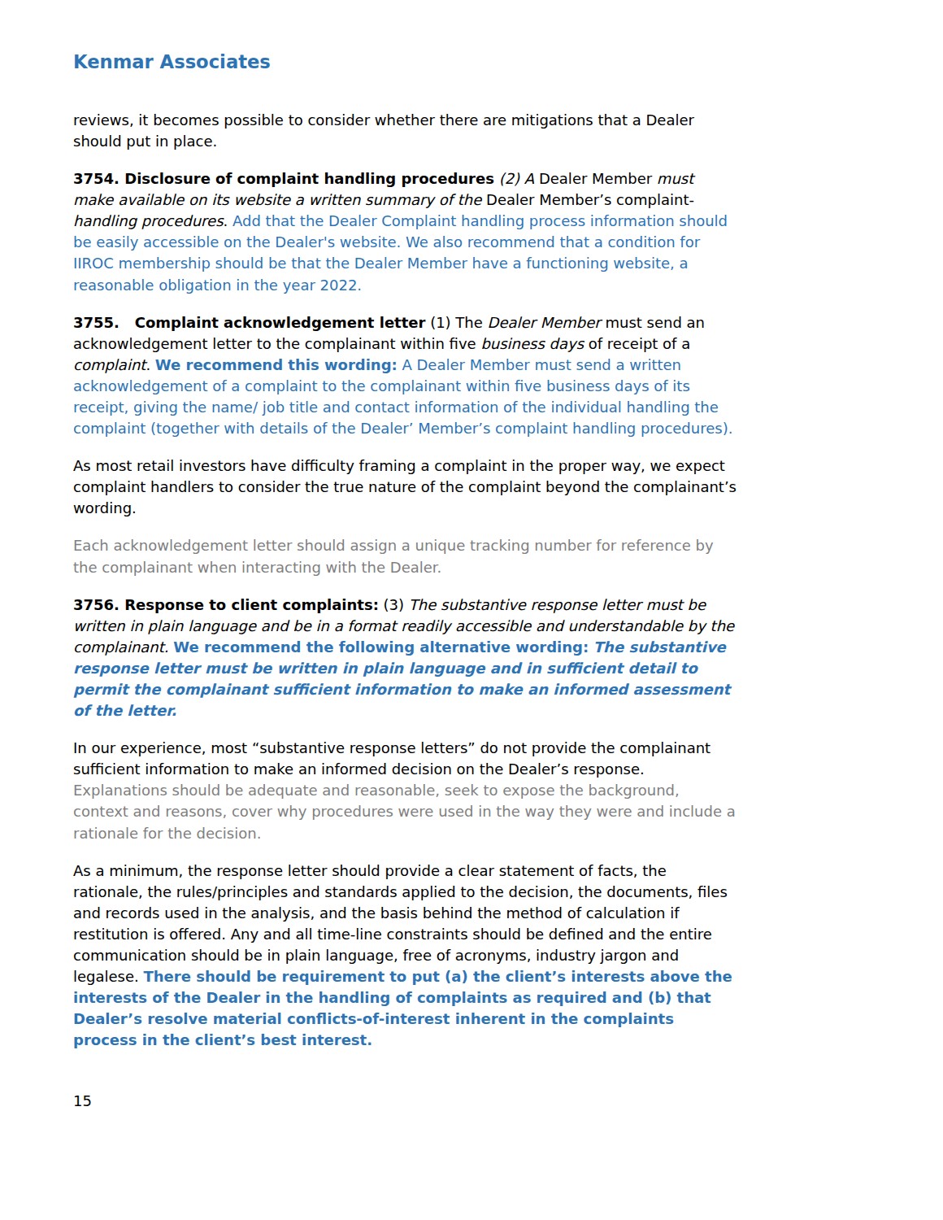Kenmar Associates
reviews, it becomes possible to consider whether there are mitigations that a Dealer should put in place.
3754. Disclosure of complaint handling procedures (2) A Dealer Member must make available on its website a written summary of the Dealer Member’s complaint-handling procedures. Add that the Dealer Complaint handling process information should be easily accessible on the Dealer's website. We also recommend that a condition for IIROC membership should be that the Dealer Member have a functioning website, a reasonable obligation in the year 2022.
3755. Complaint acknowledgement letter (1) The Dealer Member must send an acknowledgement letter to the complainant within five business days of receipt of a complaint. We recommend this wording: A Dealer Member must send a written acknowledgement of a complaint to the complainant within five business days of its receipt, giving the name/ job title and contact information of the individual handling the complaint (together with details of the Dealer’ Member’s complaint handling procedures).
As most retail investors have difficulty framing a complaint in the proper way, we expect complaint handlers to consider the true nature of the complaint beyond the complainant’s wording.
Each acknowledgement letter should assign a unique tracking number for reference by the complainant when interacting with the Dealer.
3756. Response to client complaints: (3) The substantive response letter must be written in plain language and be in a format readily accessible and understandable by the complainant. We recommend the following alternative wording: The substantive response letter must be written in plain language and in sufficient detail to permit the complainant sufficient information to make an informed assessment of the letter.
In our experience, most “substantive response letters” do not provide the complainant sufficient information to make an informed decision on the Dealer’s response. Explanations should be adequate and reasonable, seek to expose the background, context and reasons, cover why procedures were used in the way they were and include a rationale for the decision.
As a minimum, the response letter should provide a clear statement of facts, the rationale, the rules/principles and standards applied to the decision, the documents, files and records used in the analysis, and the basis behind the method of calculation if restitution is offered. Any and all time-line constraints should be defined and the entire communication should be in plain language, free of acronyms, industry jargon and legalese. There should be requirement to put (a) the client’s interests above the interests of the Dealer in the handling of complaints as required and (b) that Dealer’s resolve material conflicts-of-interest inherent in the complaints process in the client’s best interest.
15